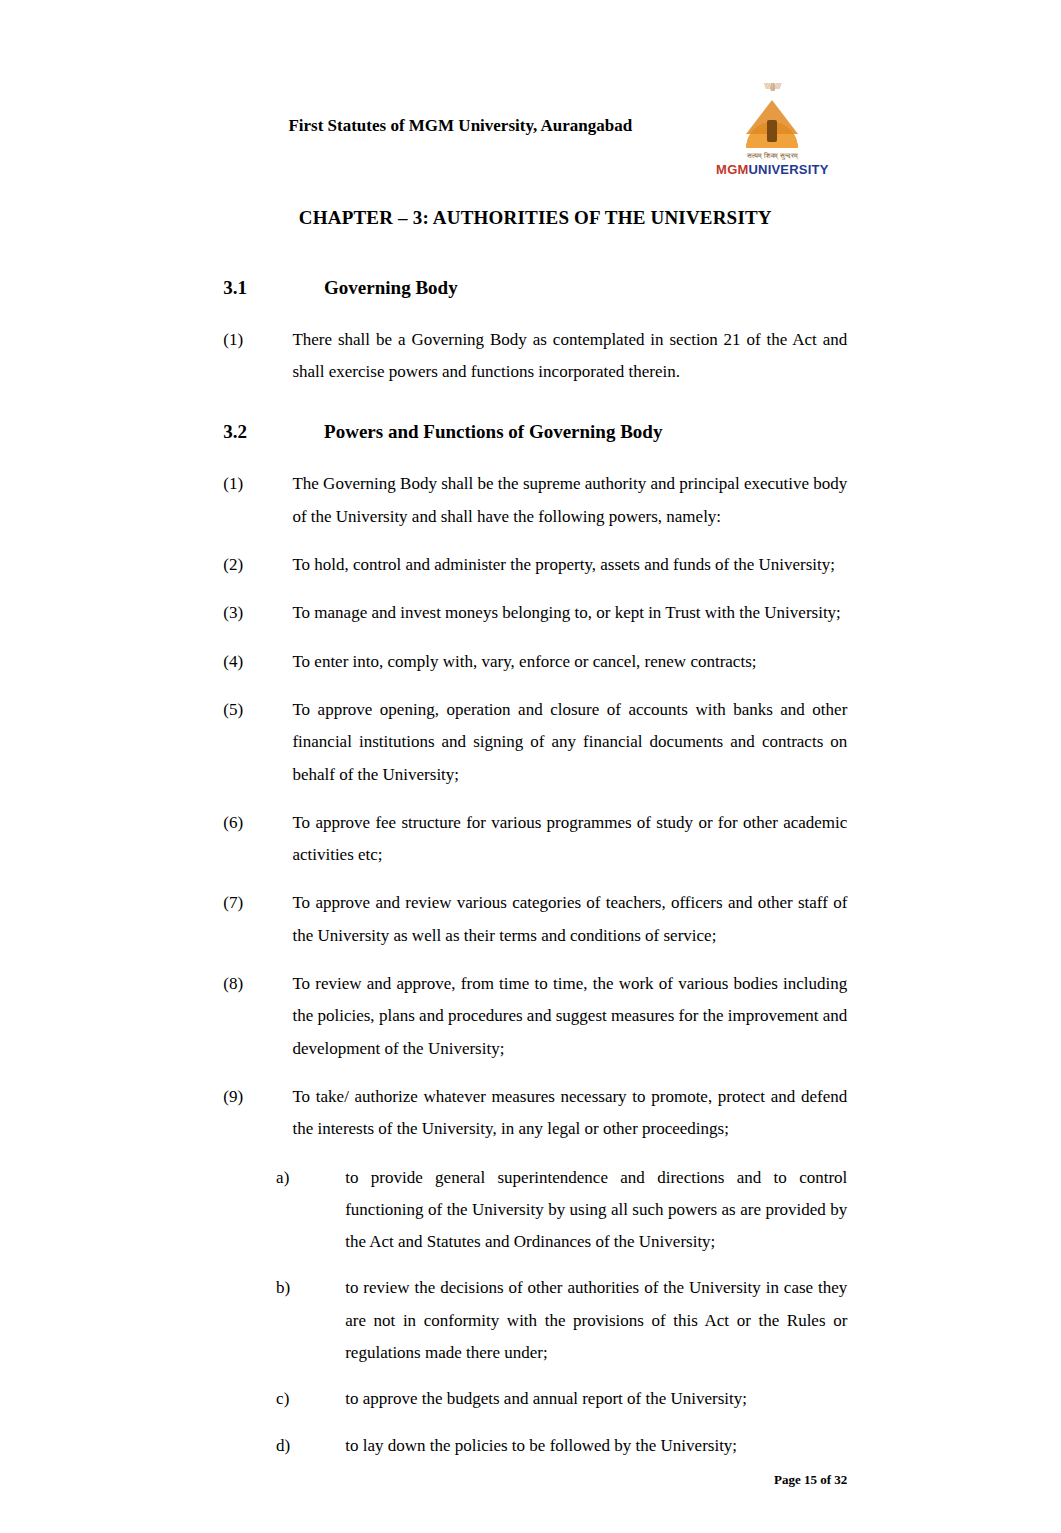First Statutes of MGM University, Aurangabad
\\\\|||||//// सत्यम् शिवम् सुन्दरम् MGM UNIVERSITY
CHAPTER – 3: AUTHORITIES OF THE UNIVERSITY
3.1 Governing Body
(1) There shall be a Governing Body as contemplated in section 21 of the Act and shall exercise powers and functions incorporated therein.
3.2 Powers and Functions of Governing Body
(1) The Governing Body shall be the supreme authority and principal executive body of the University and shall have the following powers, namely:
(2) To hold, control and administer the property, assets and funds of the University;
(3) To manage and invest moneys belonging to, or kept in Trust with the University;
(4) To enter into, comply with, vary, enforce or cancel, renew contracts;
(5) To approve opening, operation and closure of accounts with banks and other financial institutions and signing of any financial documents and contracts on behalf of the University;
(6) To approve fee structure for various programmes of study or for other academic activities etc;
(7) To approve and review various categories of teachers, officers and other staff of the University as well as their terms and conditions of service;
(8) To review and approve, from time to time, the work of various bodies including the policies, plans and procedures and suggest measures for the improvement and development of the University;
(9) To take/ authorize whatever measures necessary to promote, protect and defend the interests of the University, in any legal or other proceedings;
a) to provide general superintendence and directions and to control functioning of the University by using all such powers as are provided by the Act and Statutes and Ordinances of the University;
b) to review the decisions of other authorities of the University in case they are not in conformity with the provisions of this Act or the Rules or regulations made there under;
c) to approve the budgets and annual report of the University;
d) to lay down the policies to be followed by the University;
Page 15 of 32